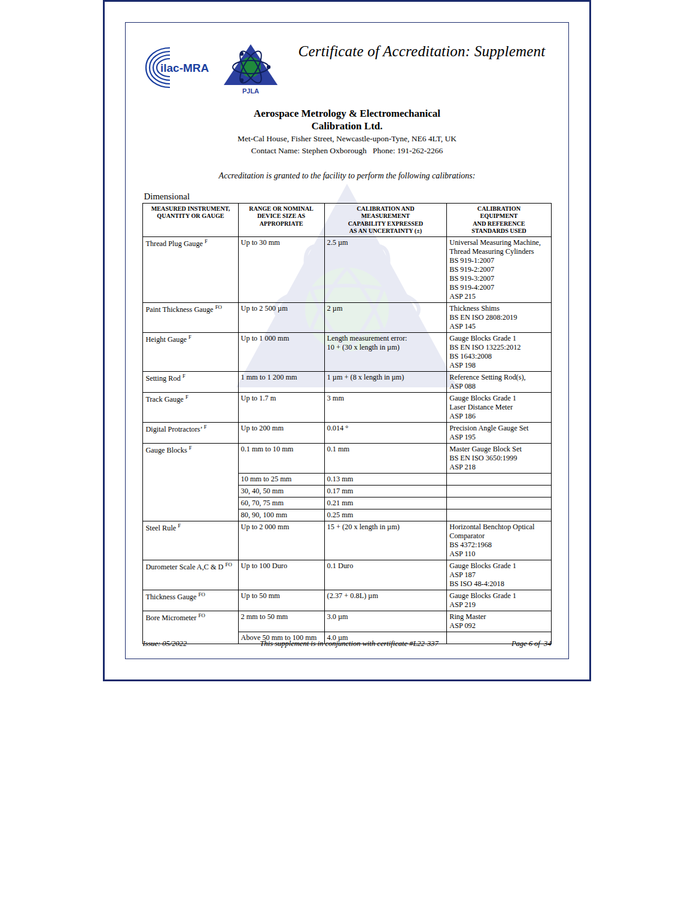ilac-MRA
PJLA
Certificate of Accreditation: Supplement
Aerospace Metrology & Electromechanical
Calibration Ltd.
Met-Cal House, Fisher Street, Newcastle-upon-Tyne, NE6 4LT, UK
Contact Name: Stephen Oxborough Phone: 191-262-2266
Accreditation is granted to the facility to perform the following calibrations:
Dimensional
| Measured Instrument, Quantity or Gauge | Range or Nominal Device Size as Appropriate | Calibration and Measurement Capability Expressed as an Uncertainty (±) | Calibration Equipment and Reference Standards Used |
| --- | --- | --- | --- |
| Thread Plug Gauge F | Up to 30 mm | 2.5 µm | Universal Measuring Machine, Thread Measuring Cylinders BS 919-1:2007 BS 919-2:2007 BS 919-3:2007 BS 919-4:2007 ASP 215 |
| Paint Thickness Gauge FO | Up to 2 500 µm | 2 µm | Thickness Shims BS EN ISO 2808:2019 ASP 145 |
| Height Gauge F | Up to 1 000 mm | Length measurement error: 10 + (30 x length in µm) | Gauge Blocks Grade 1 BS EN ISO 13225:2012 BS 1643:2008 ASP 198 |
| Setting Rod F | 1 mm to 1 200 mm | 1 µm + (8 x length in µm) | Reference Setting Rod(s), ASP 088 |
| Track Gauge F | Up to 1.7 m | 3 mm | Gauge Blocks Grade 1 Laser Distance Meter ASP 186 |
| Digital Protractors’ F | Up to 200 mm | 0.014 ° | Precision Angle Gauge Set ASP 195 |
| Gauge Blocks F | 0.1 mm to 10 mm | 0.1 mm | Master Gauge Block Set BS EN ISO 3650:1999 ASP 218 |
| 10 mm to 25 mm | 0.13 mm | |
| 30, 40, 50 mm | 0.17 mm | |
| 60, 70, 75 mm | 0.21 mm | |
| 80, 90, 100 mm | 0.25 mm | |
| Steel Rule F | Up to 2 000 mm | 15 + (20 x length in µm) | Horizontal Benchtop Optical Comparator BS 4372:1968 ASP 110 |
| Durometer Scale A,C & D FO | Up to 100 Duro | 0.1 Duro | Gauge Blocks Grade 1 ASP 187 BS ISO 48-4:2018 |
| Thickness Gauge FO | Up to 50 mm | (2.37 + 0.8L) µm | Gauge Blocks Grade 1 ASP 219 |
| Bore Micrometer FO | 2 mm to 50 mm | 3.0 µm | Ring Master ASP 092 |
| Above 50 mm to 100 mm | 4.0 µm | |
Issue: 05/2022
This supplement is in conjunction with certificate #L22-337
Page 6 of 34